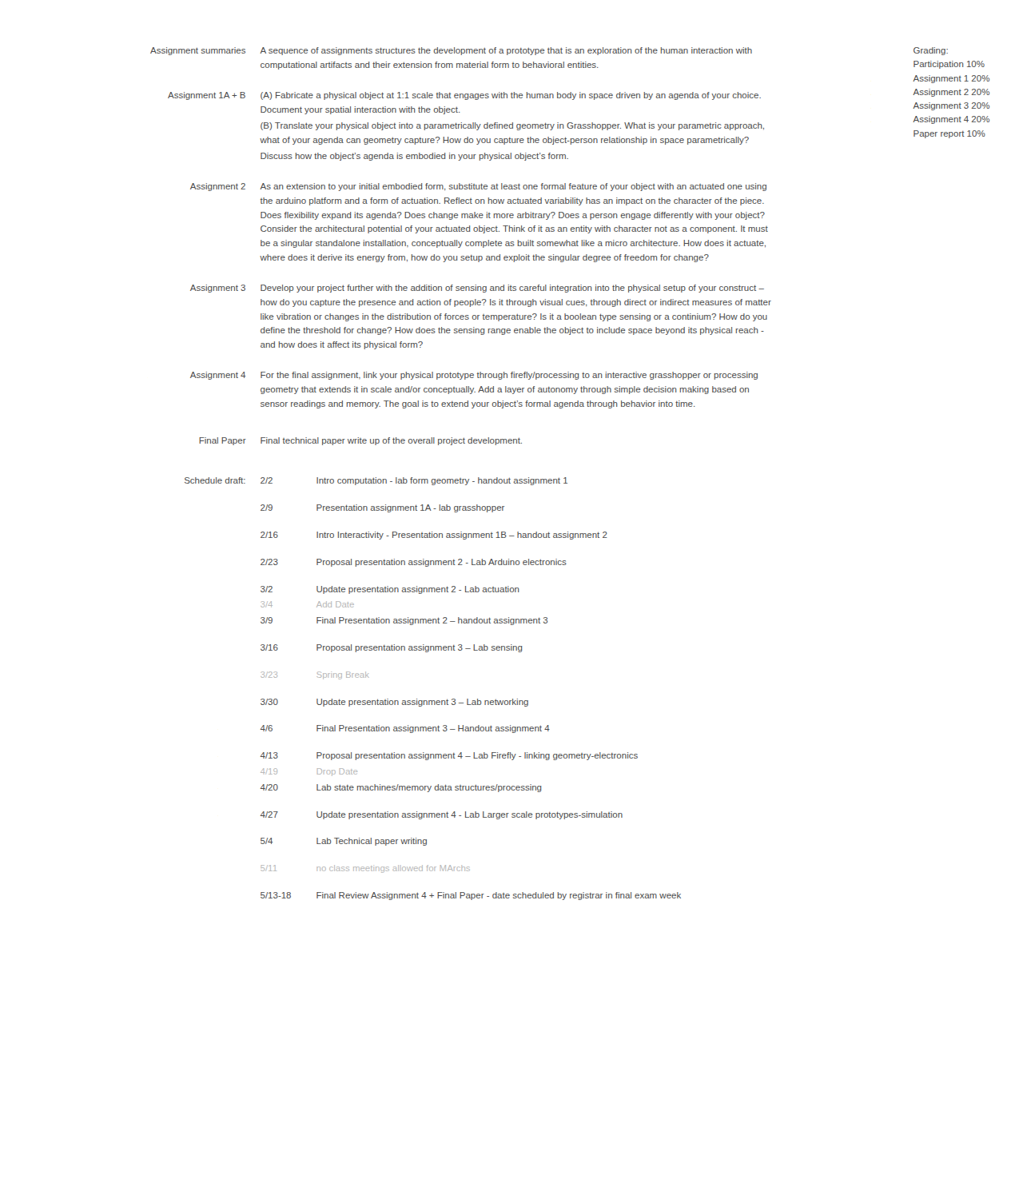Grading:
Participation 10%
Assignment 1 20%
Assignment 2 20%
Assignment 3 20%
Assignment 4 20%
Paper report 10%
Assignment summaries
A sequence of assignments structures the development of a prototype that is an exploration of the human interaction with computational artifacts and their extension from material form to behavioral entities.
Assignment 1A + B
(A) Fabricate a physical object at 1:1 scale that engages with the human body in space driven by an agenda of your choice. Document your spatial interaction with the object.
(B) Translate your physical object into a parametrically defined geometry in Grasshopper. What is your parametric approach, what of your agenda can geometry capture? How do you capture the object-person relationship in space parametrically?
Discuss how the object’s agenda is embodied in your physical object’s form.
Assignment 2
As an extension to your initial embodied form, substitute at least one formal feature of your object with an actuated one using the arduino platform and a form of actuation. Reflect on how actuated variability has an impact on the character of the piece. Does flexibility expand its agenda? Does change make it more arbitrary? Does a person engage differently with your object? Consider the architectural potential of your actuated object. Think of it as an entity with character not as a component. It must be a singular standalone installation, conceptually complete as built somewhat like a micro architecture. How does it actuate, where does it derive its energy from, how do you setup and exploit the singular degree of freedom for change?
Assignment 3
Develop your project further with the addition of sensing and its careful integration into the physical setup of your construct – how do you capture the presence and action of people? Is it through visual cues, through direct or indirect measures of matter like vibration or changes in the distribution of forces or temperature? Is it a boolean type sensing or a continium? How do you define the threshold for change? How does the sensing range enable the object to include space beyond its physical reach - and how does it affect its physical form?
Assignment 4
For the final assignment, link your physical prototype through firefly/processing to an interactive grasshopper or processing geometry that extends it in scale and/or conceptually. Add a layer of autonomy through simple decision making based on sensor readings and memory. The goal is to extend your object’s formal agenda through behavior into time.
Final Paper
Final technical paper write up of the overall project development.
Schedule draft:
2/2
Intro computation - lab form geometry - handout assignment 1
2/9
Presentation assignment 1A - lab grasshopper
2/16
Intro Interactivity - Presentation assignment 1B – handout assignment 2
2/23
Proposal presentation assignment 2 - Lab Arduino electronics
3/2
Update presentation assignment 2 - Lab actuation
3/4
Add Date
3/9
Final Presentation assignment 2 – handout assignment 3
3/16
Proposal presentation assignment 3 – Lab sensing
3/23
Spring Break
3/30
Update presentation assignment 3 – Lab networking
4/6
Final Presentation assignment 3 – Handout assignment 4
4/13
Proposal presentation assignment 4 – Lab Firefly - linking geometry-electronics
4/19
Drop Date
4/20
Lab state machines/memory data structures/processing
4/27
Update presentation assignment 4 - Lab Larger scale prototypes-simulation
5/4
Lab Technical paper writing
5/11
no class meetings allowed for MArchs
5/13-18
Final Review Assignment 4 + Final Paper - date scheduled by registrar in final exam week